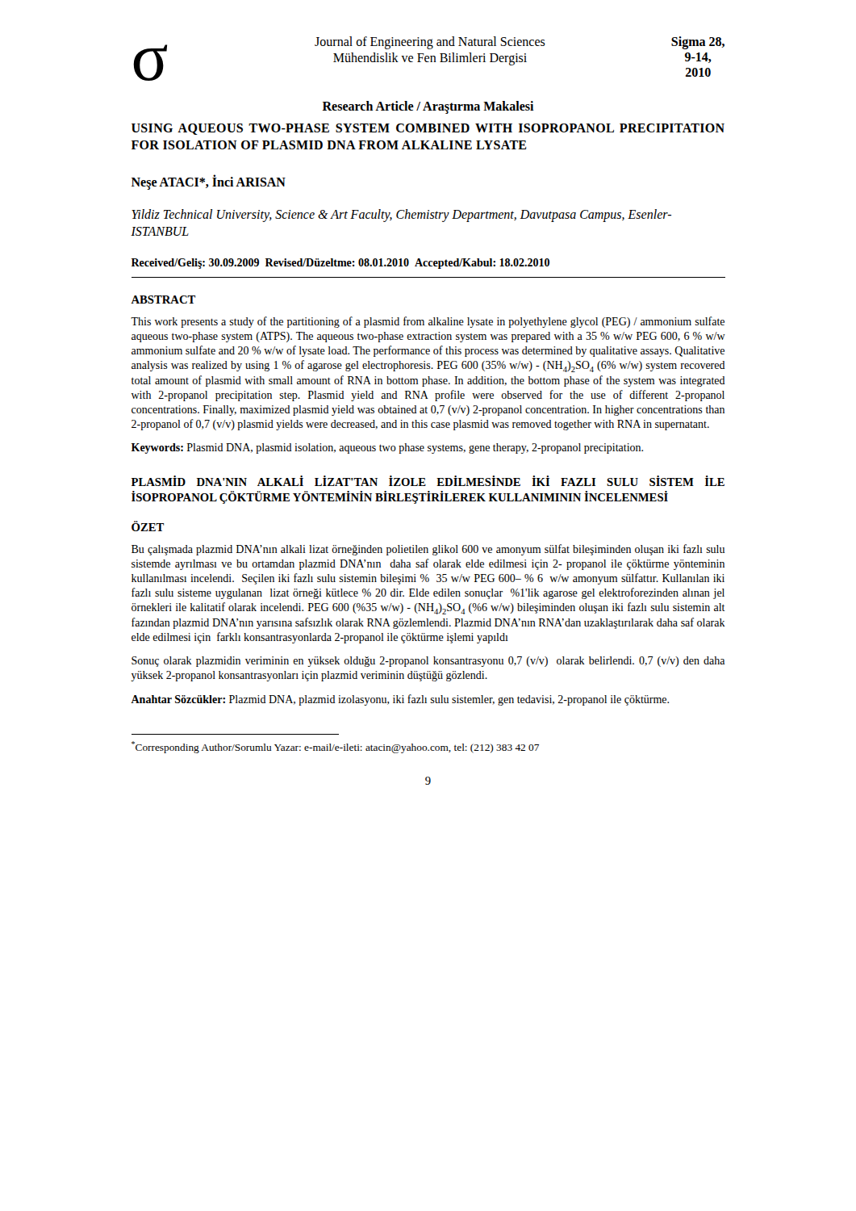σ
Journal of Engineering and Natural Sciences Mühendislik ve Fen Bilimleri Dergisi
Sigma 28, 9-14, 2010
Research Article / Araştırma Makalesi
USING AQUEOUS TWO-PHASE SYSTEM COMBINED WITH ISOPROPANOL PRECIPITATION FOR ISOLATION OF PLASMID DNA FROM ALKALINE LYSATE
Neşe ATACI*, İnci ARISAN
Yildiz Technical University, Science & Art Faculty, Chemistry Department, Davutpasa Campus, Esenler-ISTANBUL
Received/Geliş: 30.09.2009 Revised/Düzeltme: 08.01.2010 Accepted/Kabul: 18.02.2010
ABSTRACT
This work presents a study of the partitioning of a plasmid from alkaline lysate in polyethylene glycol (PEG) / ammonium sulfate aqueous two-phase system (ATPS). The aqueous two-phase extraction system was prepared with a 35 % w/w PEG 600, 6 % w/w ammonium sulfate and 20 % w/w of lysate load. The performance of this process was determined by qualitative assays. Qualitative analysis was realized by using 1 % of agarose gel electrophoresis. PEG 600 (35% w/w) - (NH4)2SO4 (6% w/w) system recovered total amount of plasmid with small amount of RNA in bottom phase. In addition, the bottom phase of the system was integrated with 2-propanol precipitation step. Plasmid yield and RNA profile were observed for the use of different 2-propanol concentrations. Finally, maximized plasmid yield was obtained at 0,7 (v/v) 2-propanol concentration. In higher concentrations than 2-propanol of 0,7 (v/v) plasmid yields were decreased, and in this case plasmid was removed together with RNA in supernatant.
Keywords: Plasmid DNA, plasmid isolation, aqueous two phase systems, gene therapy, 2-propanol precipitation.
PLASMİD DNA'NIN ALKALİ LİZAT'TAN İZOLE EDİLMESİNDE İKİ FAZLI SULU SİSTEM İLE İSOPROPANOL ÇÖKTÜRME YÖNTEMİNİN BİRLEŞTİRİLEREK KULLANIMININ İNCELENMESİ
ÖZET
Bu çalışmada plazmid DNA’nın alkali lizat örneğinden polietilen glikol 600 ve amonyum sülfat bileşiminden oluşan iki fazlı sulu sistemde ayrılması ve bu ortamdan plazmid DNA’nın daha saf olarak elde edilmesi için 2- propanol ile çöktürme yönteminin kullanılması incelendi. Seçilen iki fazlı sulu sistemin bileşimi % 35 w/w PEG 600– % 6 w/w amonyum sülfattır. Kullanılan iki fazlı sulu sisteme uygulanan lizat örneği kütlece % 20 dir. Elde edilen sonuçlar %1'lik agarose gel elektroforezinden alınan jel örnekleri ile kalitatif olarak incelendi. PEG 600 (%35 w/w) - (NH4)2SO4 (%6 w/w) bileşiminden oluşan iki fazlı sulu sistemin alt fazından plazmid DNA’nın yarısına safsızlık olarak RNA gözlemlendi. Plazmid DNA’nın RNA’dan uzaklaştırılarak daha saf olarak elde edilmesi için farklı konsantrasyonlarda 2-propanol ile çöktürme işlemi yapıldı
Sonuç olarak plazmidin veriminin en yüksek olduğu 2-propanol konsantrasyonu 0,7 (v/v) olarak belirlendi. 0,7 (v/v) den daha yüksek 2-propanol konsantrasyonları için plazmid veriminin düştüğü gözlendi.
Anahtar Sözcükler: Plazmid DNA, plazmid izolasyonu, iki fazlı sulu sistemler, gen tedavisi, 2-propanol ile çöktürme.
*Corresponding Author/Sorumlu Yazar: e-mail/e-ileti: atacin@yahoo.com, tel: (212) 383 42 07
9